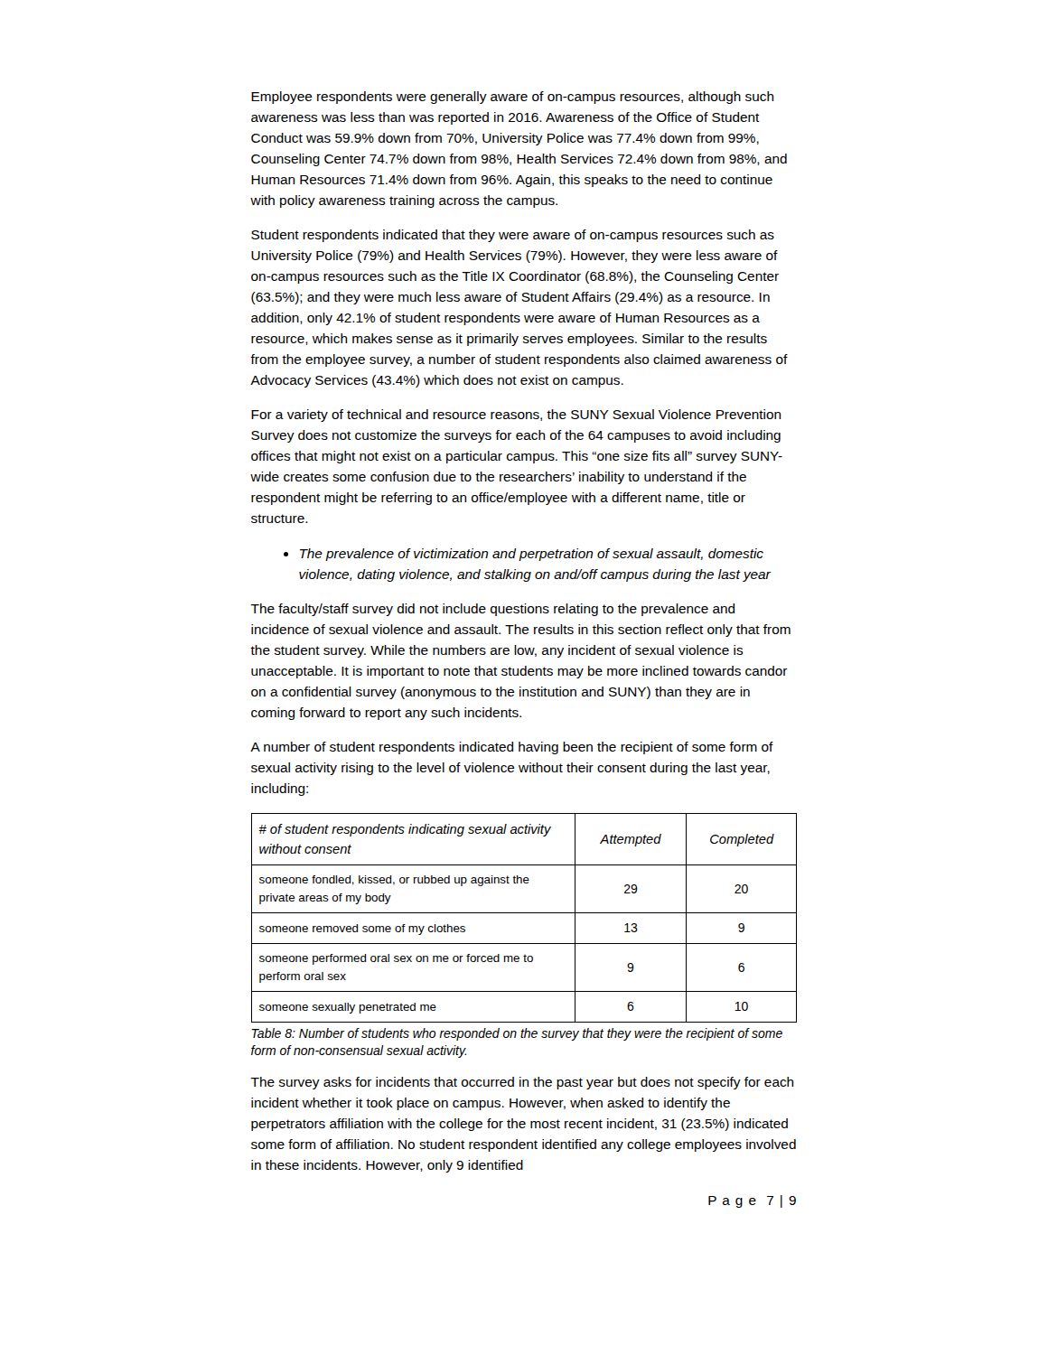Employee respondents were generally aware of on-campus resources, although such awareness was less than was reported in 2016. Awareness of the Office of Student Conduct was 59.9% down from 70%, University Police was 77.4% down from 99%, Counseling Center 74.7% down from 98%, Health Services 72.4% down from 98%, and Human Resources 71.4% down from 96%. Again, this speaks to the need to continue with policy awareness training across the campus.
Student respondents indicated that they were aware of on-campus resources such as University Police (79%) and Health Services (79%). However, they were less aware of on-campus resources such as the Title IX Coordinator (68.8%), the Counseling Center (63.5%); and they were much less aware of Student Affairs (29.4%) as a resource. In addition, only 42.1% of student respondents were aware of Human Resources as a resource, which makes sense as it primarily serves employees. Similar to the results from the employee survey, a number of student respondents also claimed awareness of Advocacy Services (43.4%) which does not exist on campus.
For a variety of technical and resource reasons, the SUNY Sexual Violence Prevention Survey does not customize the surveys for each of the 64 campuses to avoid including offices that might not exist on a particular campus. This “one size fits all” survey SUNY-wide creates some confusion due to the researchers’ inability to understand if the respondent might be referring to an office/employee with a different name, title or structure.
The prevalence of victimization and perpetration of sexual assault, domestic violence, dating violence, and stalking on and/off campus during the last year
The faculty/staff survey did not include questions relating to the prevalence and incidence of sexual violence and assault. The results in this section reflect only that from the student survey. While the numbers are low, any incident of sexual violence is unacceptable. It is important to note that students may be more inclined towards candor on a confidential survey (anonymous to the institution and SUNY) than they are in coming forward to report any such incidents.
A number of student respondents indicated having been the recipient of some form of sexual activity rising to the level of violence without their consent during the last year, including:
| # of student respondents indicating sexual activity without consent | Attempted | Completed |
| --- | --- | --- |
| someone fondled, kissed, or rubbed up against the private areas of my body | 29 | 20 |
| someone removed some of my clothes | 13 | 9 |
| someone performed oral sex on me or forced me to perform oral sex | 9 | 6 |
| someone sexually penetrated me | 6 | 10 |
Table 8: Number of students who responded on the survey that they were the recipient of some form of non-consensual sexual activity.
The survey asks for incidents that occurred in the past year but does not specify for each incident whether it took place on campus. However, when asked to identify the perpetrators affiliation with the college for the most recent incident, 31 (23.5%) indicated some form of affiliation. No student respondent identified any college employees involved in these incidents. However, only 9 identified
P a g e 7 | 9